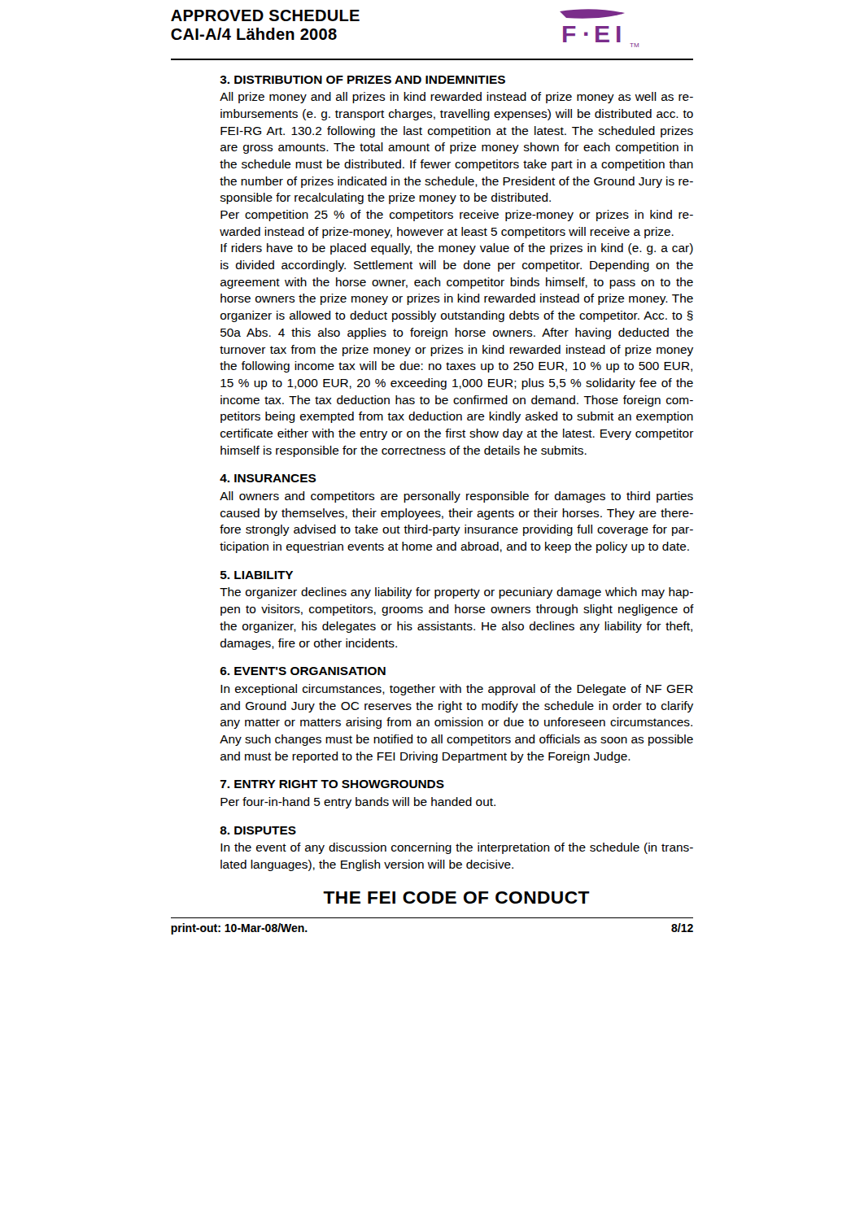APPROVED SCHEDULE
CAI-A/4 Lähden 2008
F · E I TM
3. Distribution of prizes and indemnities
All prize money and all prizes in kind rewarded instead of prize money as well as reimbursements (e. g. transport charges, travelling expenses) will be distributed acc. to FEI-RG Art. 130.2 following the last competition at the latest. The scheduled prizes are gross amounts. The total amount of prize money shown for each competition in the schedule must be distributed. If fewer competitors take part in a competition than the number of prizes indicated in the schedule, the President of the Ground Jury is responsible for recalculating the prize money to be distributed.
Per competition 25 % of the competitors receive prize-money or prizes in kind rewarded instead of prize-money, however at least 5 competitors will receive a prize.
If riders have to be placed equally, the money value of the prizes in kind (e. g. a car) is divided accordingly. Settlement will be done per competitor. Depending on the agreement with the horse owner, each competitor binds himself, to pass on to the horse owners the prize money or prizes in kind rewarded instead of prize money. The organizer is allowed to deduct possibly outstanding debts of the competitor. Acc. to § 50a Abs. 4 this also applies to foreign horse owners. After having deducted the turnover tax from the prize money or prizes in kind rewarded instead of prize money the following income tax will be due: no taxes up to 250 EUR, 10 % up to 500 EUR, 15 % up to 1,000 EUR, 20 % exceeding 1,000 EUR; plus 5,5 % solidarity fee of the income tax. The tax deduction has to be confirmed on demand. Those foreign competitors being exempted from tax deduction are kindly asked to submit an exemption certificate either with the entry or on the first show day at the latest. Every competitor himself is responsible for the correctness of the details he submits.
4. Insurances
All owners and competitors are personally responsible for damages to third parties caused by themselves, their employees, their agents or their horses. They are therefore strongly advised to take out third-party insurance providing full coverage for participation in equestrian events at home and abroad, and to keep the policy up to date.
5. Liability
The organizer declines any liability for property or pecuniary damage which may happen to visitors, competitors, grooms and horse owners through slight negligence of the organizer, his delegates or his assistants. He also declines any liability for theft, damages, fire or other incidents.
6. Event's organisation
In exceptional circumstances, together with the approval of the Delegate of NF GER and Ground Jury the OC reserves the right to modify the schedule in order to clarify any matter or matters arising from an omission or due to unforeseen circumstances. Any such changes must be notified to all competitors and officials as soon as possible and must be reported to the FEI Driving Department by the Foreign Judge.
7. Entry right to showgrounds
Per four-in-hand 5 entry bands will be handed out.
8. Disputes
In the event of any discussion concerning the interpretation of the schedule (in translated languages), the English version will be decisive.
THE FEI CODE OF CONDUCT
print-out: 10-Mar-08/Wen. 8/12